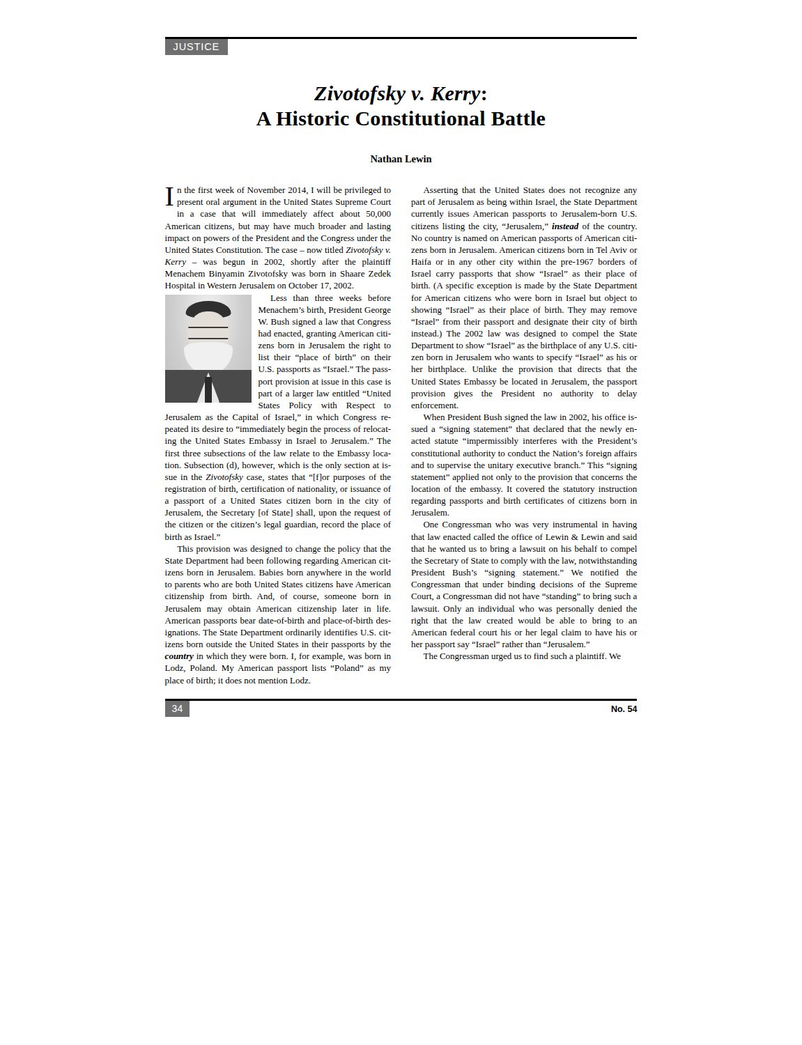JUSTICE
Zivotofsky v. Kerry:
A Historic Constitutional Battle
Nathan Lewin
In the first week of November 2014, I will be privileged to present oral argument in the United States Supreme Court in a case that will immediately affect about 50,000 American citizens, but may have much broader and lasting impact on powers of the President and the Congress under the United States Constitution. The case – now titled Zivotofsky v. Kerry – was begun in 2002, shortly after the plaintiff Menachem Binyamin Zivotofsky was born in Shaare Zedek Hospital in Western Jerusalem on October 17, 2002.
Less than three weeks before Menachem’s birth, President George W. Bush signed a law that Congress had enacted, granting American citizens born in Jerusalem the right to list their “place of birth” on their U.S. passports as “Israel.” The passport provision at issue in this case is part of a larger law entitled “United States Policy with Respect to Jerusalem as the Capital of Israel,” in which Congress repeated its desire to “immediately begin the process of relocating the United States Embassy in Israel to Jerusalem.” The first three subsections of the law relate to the Embassy location. Subsection (d), however, which is the only section at issue in the Zivotofsky case, states that “[f]or purposes of the registration of birth, certification of nationality, or issuance of a passport of a United States citizen born in the city of Jerusalem, the Secretary [of State] shall, upon the request of the citizen or the citizen’s legal guardian, record the place of birth as Israel.”
This provision was designed to change the policy that the State Department had been following regarding American citizens born in Jerusalem. Babies born anywhere in the world to parents who are both United States citizens have American citizenship from birth. And, of course, someone born in Jerusalem may obtain American citizenship later in life. American passports bear date-of-birth and place-of-birth designations. The State Department ordinarily identifies U.S. citizens born outside the United States in their passports by the country in which they were born. I, for example, was born in Lodz, Poland. My American passport lists “Poland” as my place of birth; it does not mention Lodz.
Asserting that the United States does not recognize any part of Jerusalem as being within Israel, the State Department currently issues American passports to Jerusalem-born U.S. citizens listing the city, “Jerusalem,” instead of the country. No country is named on American passports of American citizens born in Jerusalem. American citizens born in Tel Aviv or Haifa or in any other city within the pre-1967 borders of Israel carry passports that show “Israel” as their place of birth. (A specific exception is made by the State Department for American citizens who were born in Israel but object to showing “Israel” as their place of birth. They may remove “Israel” from their passport and designate their city of birth instead.) The 2002 law was designed to compel the State Department to show “Israel” as the birthplace of any U.S. citizen born in Jerusalem who wants to specify “Israel” as his or her birthplace. Unlike the provision that directs that the United States Embassy be located in Jerusalem, the passport provision gives the President no authority to delay enforcement.
When President Bush signed the law in 2002, his office issued a “signing statement” that declared that the newly enacted statute “impermissibly interferes with the President’s constitutional authority to conduct the Nation’s foreign affairs and to supervise the unitary executive branch.” This “signing statement” applied not only to the provision that concerns the location of the embassy. It covered the statutory instruction regarding passports and birth certificates of citizens born in Jerusalem.
One Congressman who was very instrumental in having that law enacted called the office of Lewin & Lewin and said that he wanted us to bring a lawsuit on his behalf to compel the Secretary of State to comply with the law, notwithstanding President Bush’s “signing statement.” We notified the Congressman that under binding decisions of the Supreme Court, a Congressman did not have “standing” to bring such a lawsuit. Only an individual who was personally denied the right that the law created would be able to bring to an American federal court his or her legal claim to have his or her passport say “Israel” rather than “Jerusalem.”
The Congressman urged us to find such a plaintiff. We
34
No. 54